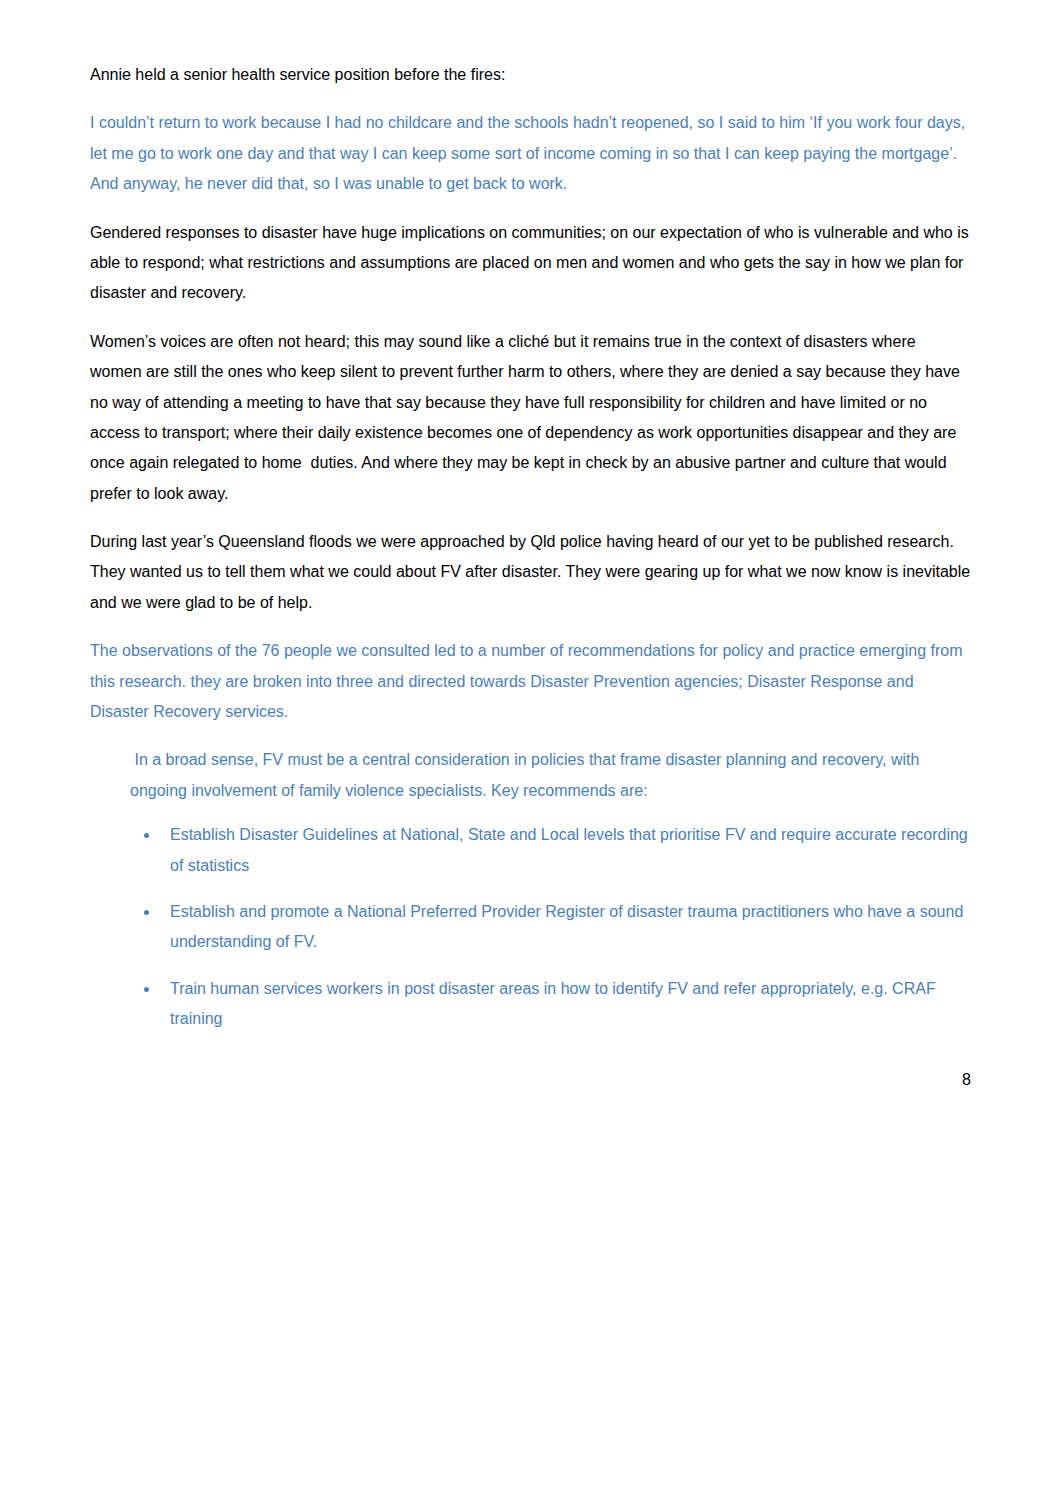Annie held a senior health service position before the fires:
I couldn’t return to work because I had no childcare and the schools hadn’t reopened, so I said to him ‘If you work four days, let me go to work one day and that way I can keep some sort of income coming in so that I can keep paying the mortgage’. And anyway, he never did that, so I was unable to get back to work.
Gendered responses to disaster have huge implications on communities; on our expectation of who is vulnerable and who is able to respond; what restrictions and assumptions are placed on men and women and who gets the say in how we plan for disaster and recovery.
Women’s voices are often not heard; this may sound like a cliché but it remains true in the context of disasters where women are still the ones who keep silent to prevent further harm to others, where they are denied a say because they have no way of attending a meeting to have that say because they have full responsibility for children and have limited or no access to transport; where their daily existence becomes one of dependency as work opportunities disappear and they are once again relegated to home duties. And where they may be kept in check by an abusive partner and culture that would prefer to look away.
During last year’s Queensland floods we were approached by Qld police having heard of our yet to be published research. They wanted us to tell them what we could about FV after disaster. They were gearing up for what we now know is inevitable and we were glad to be of help.
The observations of the 76 people we consulted led to a number of recommendations for policy and practice emerging from this research. they are broken into three and directed towards Disaster Prevention agencies; Disaster Response and Disaster Recovery services.
In a broad sense, FV must be a central consideration in policies that frame disaster planning and recovery, with ongoing involvement of family violence specialists. Key recommends are:
Establish Disaster Guidelines at National, State and Local levels that prioritise FV and require accurate recording of statistics
Establish and promote a National Preferred Provider Register of disaster trauma practitioners who have a sound understanding of FV.
Train human services workers in post disaster areas in how to identify FV and refer appropriately, e.g. CRAF training
8